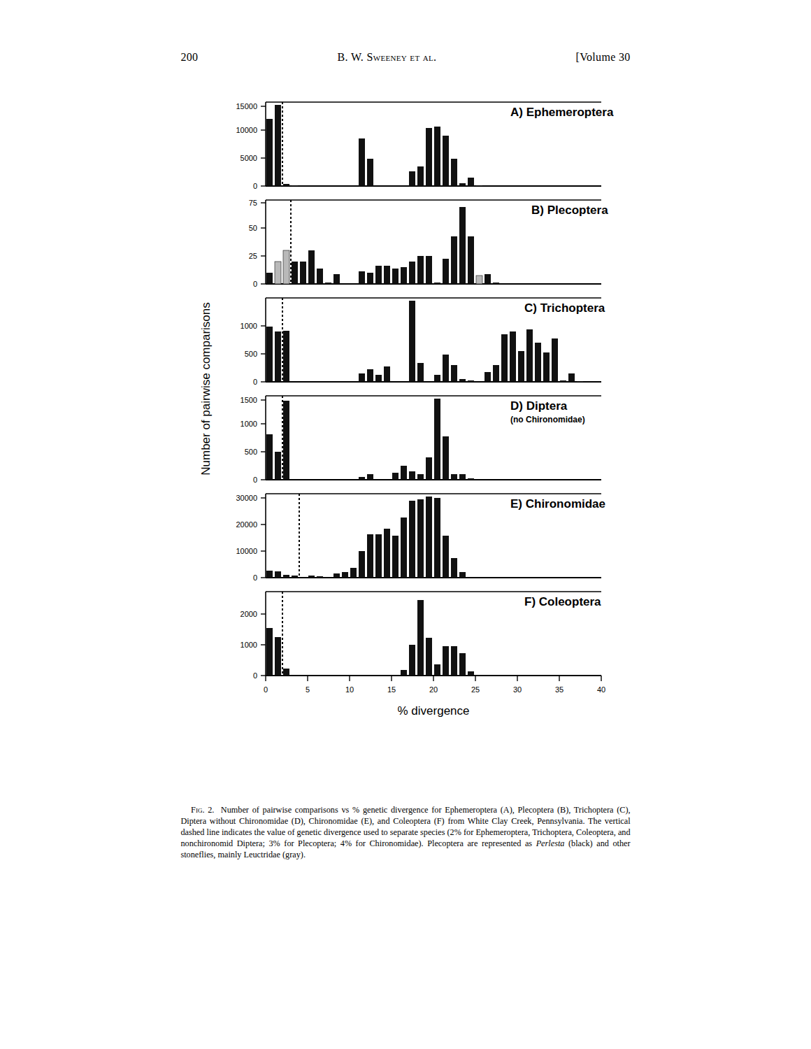200 B. W. Sweeney et al. [Volume 30
Geometry notes: plot left x = 120, right x = 600 (x: 0% .. 40%) scale: 12 px per 1% divergence bar width = 9 px (0.75% bins), centered on bin center 0 5000 10000 15000 A) Ephemeroptera 0 25 50 75 B) Plecoptera 0 500 1000 C) Trichoptera 0 500 1000 1500 D) Diptera (no Chironomidae) 0 10000 20000 30000 E) Chironomidae 0 1000 2000 F) Coleoptera 0 5 10 15 20 25 30 35 40 % divergence Number of pairwise comparisons
Fig. 2. Number of pairwise comparisons vs % genetic divergence for Ephemeroptera (A), Plecoptera (B), Trichoptera (C), Diptera without Chironomidae (D), Chironomidae (E), and Coleoptera (F) from White Clay Creek, Pennsylvania. The vertical dashed line indicates the value of genetic divergence used to separate species (2% for Ephemeroptera, Trichoptera, Coleoptera, and nonchironomid Diptera; 3% for Plecoptera; 4% for Chironomidae). Plecoptera are represented as Perlesta (black) and other stoneflies, mainly Leuctridae (gray).